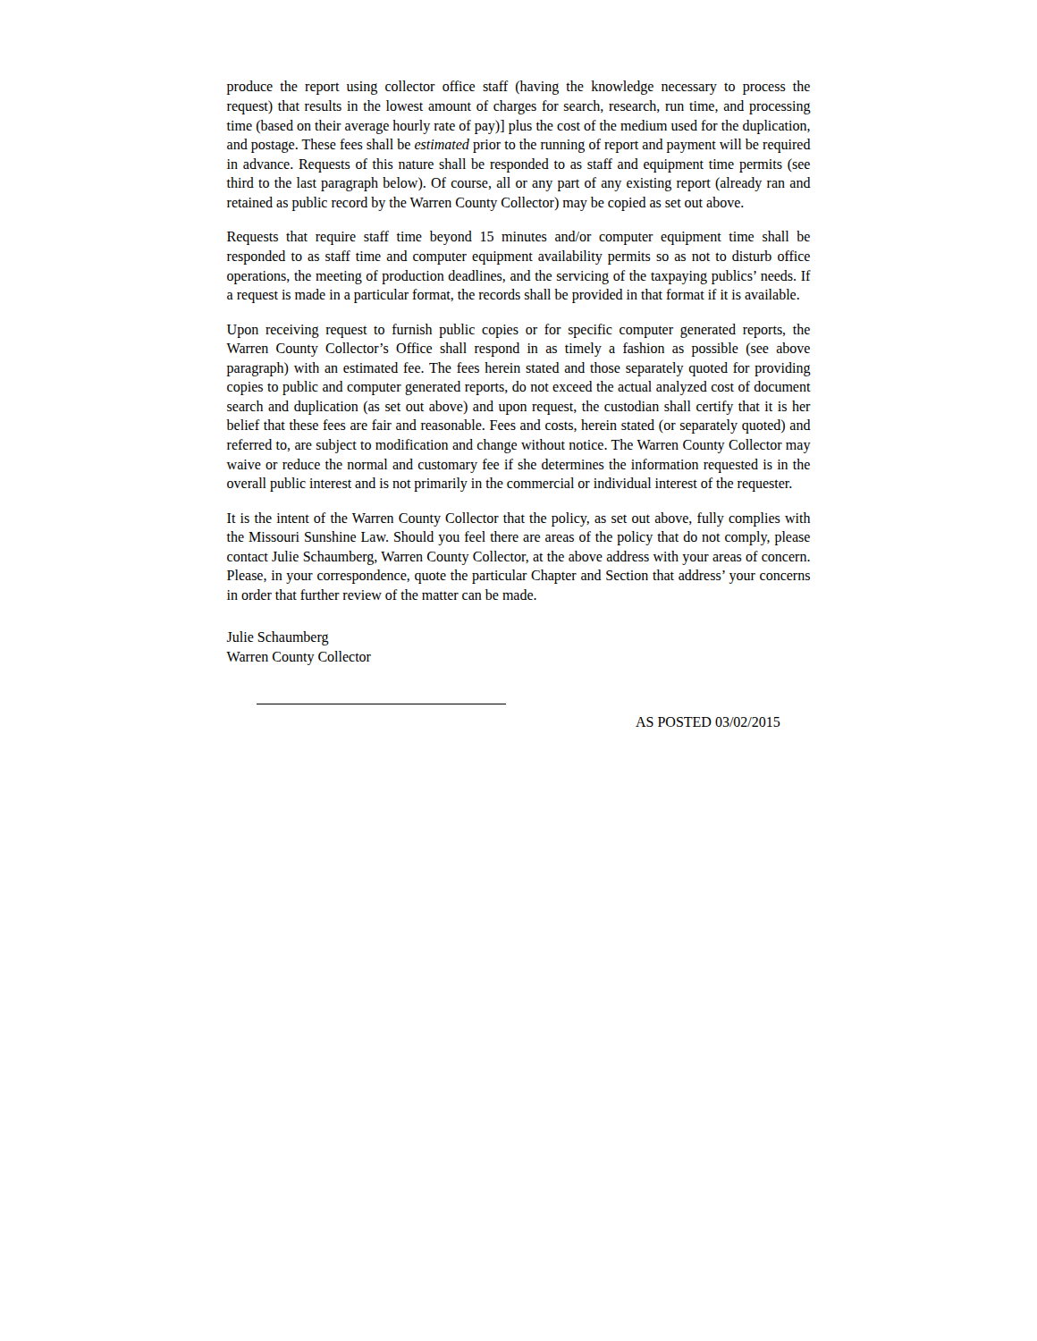produce the report using collector office staff (having the knowledge necessary to process the request) that results in the lowest amount of charges for search, research, run time, and processing time (based on their average hourly rate of pay)] plus the cost of the medium used for the duplication, and postage. These fees shall be estimated prior to the running of report and payment will be required in advance. Requests of this nature shall be responded to as staff and equipment time permits (see third to the last paragraph below). Of course, all or any part of any existing report (already ran and retained as public record by the Warren County Collector) may be copied as set out above.
Requests that require staff time beyond 15 minutes and/or computer equipment time shall be responded to as staff time and computer equipment availability permits so as not to disturb office operations, the meeting of production deadlines, and the servicing of the taxpaying publics’ needs. If a request is made in a particular format, the records shall be provided in that format if it is available.
Upon receiving request to furnish public copies or for specific computer generated reports, the Warren County Collector’s Office shall respond in as timely a fashion as possible (see above paragraph) with an estimated fee. The fees herein stated and those separately quoted for providing copies to public and computer generated reports, do not exceed the actual analyzed cost of document search and duplication (as set out above) and upon request, the custodian shall certify that it is her belief that these fees are fair and reasonable. Fees and costs, herein stated (or separately quoted) and referred to, are subject to modification and change without notice. The Warren County Collector may waive or reduce the normal and customary fee if she determines the information requested is in the overall public interest and is not primarily in the commercial or individual interest of the requester.
It is the intent of the Warren County Collector that the policy, as set out above, fully complies with the Missouri Sunshine Law. Should you feel there are areas of the policy that do not comply, please contact Julie Schaumberg, Warren County Collector, at the above address with your areas of concern. Please, in your correspondence, quote the particular Chapter and Section that address’ your concerns in order that further review of the matter can be made.
Julie Schaumberg Warren County Collector
AS POSTED 03/02/2015